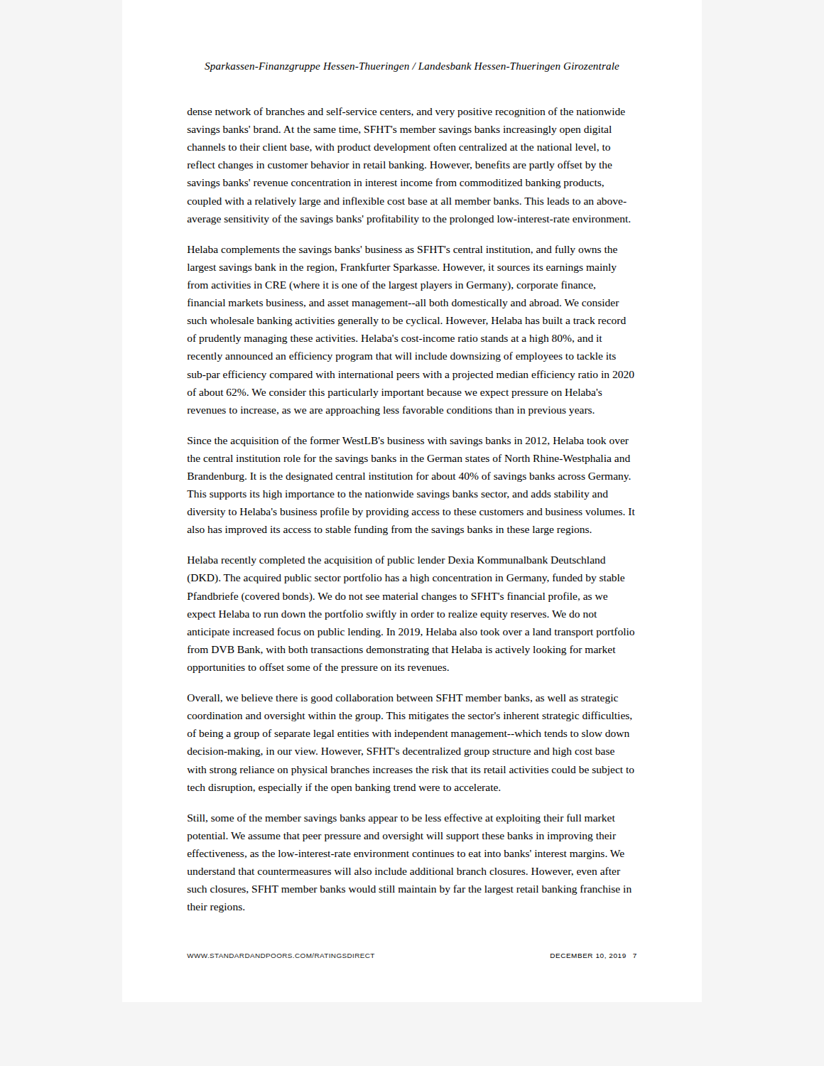Sparkassen-Finanzgruppe Hessen-Thueringen / Landesbank Hessen-Thueringen Girozentrale
dense network of branches and self-service centers, and very positive recognition of the nationwide savings banks' brand. At the same time, SFHT's member savings banks increasingly open digital channels to their client base, with product development often centralized at the national level, to reflect changes in customer behavior in retail banking. However, benefits are partly offset by the savings banks' revenue concentration in interest income from commoditized banking products, coupled with a relatively large and inflexible cost base at all member banks. This leads to an above-average sensitivity of the savings banks' profitability to the prolonged low-interest-rate environment.
Helaba complements the savings banks' business as SFHT's central institution, and fully owns the largest savings bank in the region, Frankfurter Sparkasse. However, it sources its earnings mainly from activities in CRE (where it is one of the largest players in Germany), corporate finance, financial markets business, and asset management--all both domestically and abroad. We consider such wholesale banking activities generally to be cyclical. However, Helaba has built a track record of prudently managing these activities. Helaba's cost-income ratio stands at a high 80%, and it recently announced an efficiency program that will include downsizing of employees to tackle its sub-par efficiency compared with international peers with a projected median efficiency ratio in 2020 of about 62%. We consider this particularly important because we expect pressure on Helaba's revenues to increase, as we are approaching less favorable conditions than in previous years.
Since the acquisition of the former WestLB's business with savings banks in 2012, Helaba took over the central institution role for the savings banks in the German states of North Rhine-Westphalia and Brandenburg. It is the designated central institution for about 40% of savings banks across Germany. This supports its high importance to the nationwide savings banks sector, and adds stability and diversity to Helaba's business profile by providing access to these customers and business volumes. It also has improved its access to stable funding from the savings banks in these large regions.
Helaba recently completed the acquisition of public lender Dexia Kommunalbank Deutschland (DKD). The acquired public sector portfolio has a high concentration in Germany, funded by stable Pfandbriefe (covered bonds). We do not see material changes to SFHT's financial profile, as we expect Helaba to run down the portfolio swiftly in order to realize equity reserves. We do not anticipate increased focus on public lending. In 2019, Helaba also took over a land transport portfolio from DVB Bank, with both transactions demonstrating that Helaba is actively looking for market opportunities to offset some of the pressure on its revenues.
Overall, we believe there is good collaboration between SFHT member banks, as well as strategic coordination and oversight within the group. This mitigates the sector's inherent strategic difficulties, of being a group of separate legal entities with independent management--which tends to slow down decision-making, in our view. However, SFHT's decentralized group structure and high cost base with strong reliance on physical branches increases the risk that its retail activities could be subject to tech disruption, especially if the open banking trend were to accelerate.
Still, some of the member savings banks appear to be less effective at exploiting their full market potential. We assume that peer pressure and oversight will support these banks in improving their effectiveness, as the low-interest-rate environment continues to eat into banks' interest margins. We understand that countermeasures will also include additional branch closures. However, even after such closures, SFHT member banks would still maintain by far the largest retail banking franchise in their regions.
WWW.STANDARDANDPOORS.COM/RATINGSDIRECT DECEMBER 10, 20197